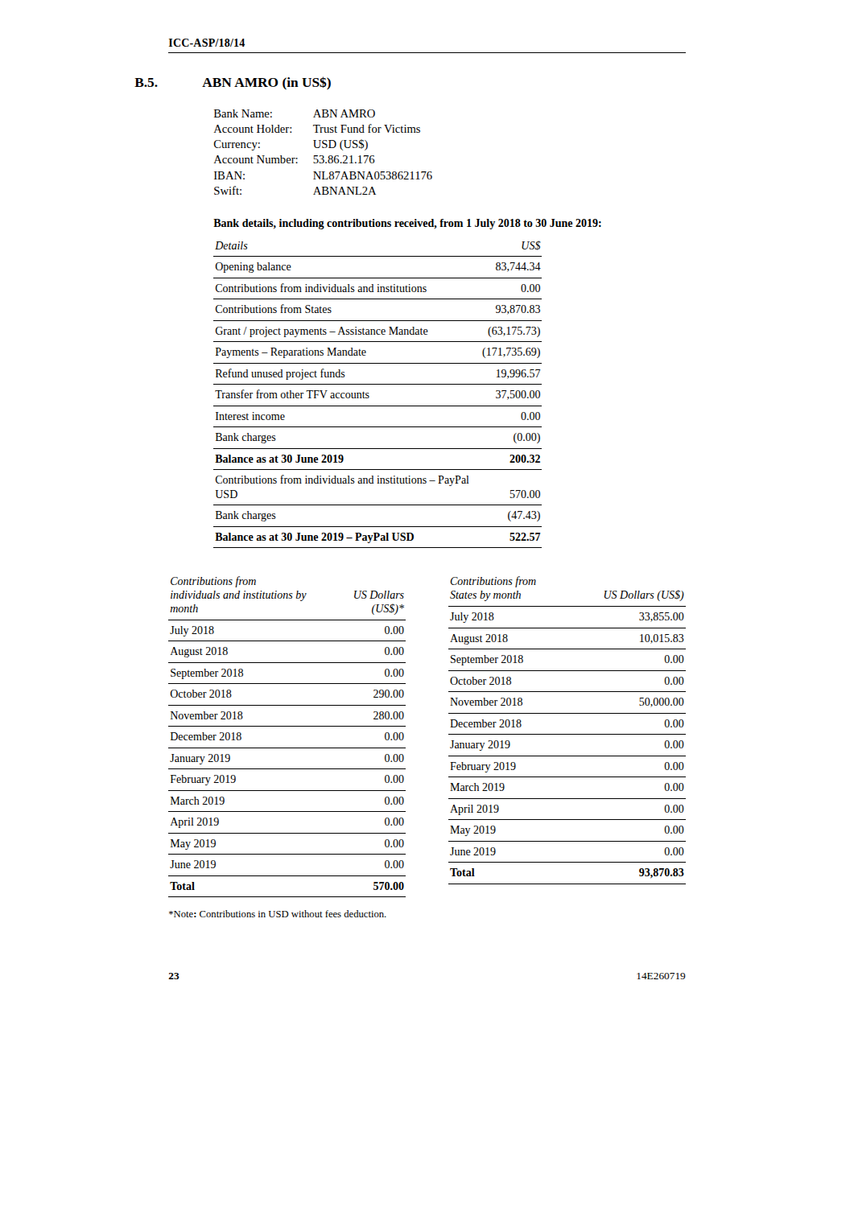ICC-ASP/18/14
B.5. ABN AMRO (in US$)
| Bank Name: | ABN AMRO |
| Account Holder: | Trust Fund for Victims |
| Currency: | USD (US$) |
| Account Number: | 53.86.21.176 |
| IBAN: | NL87ABNA0538621176 |
| Swift: | ABNANL2A |
Bank details, including contributions received, from 1 July 2018 to 30 June 2019:
| Details | US$ |
| --- | --- |
| Opening balance | 83,744.34 |
| Contributions from individuals and institutions | 0.00 |
| Contributions from States | 93,870.83 |
| Grant / project payments – Assistance Mandate | (63,175.73) |
| Payments – Reparations Mandate | (171,735.69) |
| Refund unused project funds | 19,996.57 |
| Transfer from other TFV accounts | 37,500.00 |
| Interest income | 0.00 |
| Bank charges | (0.00) |
| Balance as at 30 June 2019 | 200.32 |
| Contributions from individuals and institutions – PayPal USD | 570.00 |
| Bank charges | (47.43) |
| Balance as at 30 June 2019 – PayPal USD | 522.57 |
| Contributions from individuals and institutions by month | US Dollars (US$)* |
| --- | --- |
| July 2018 | 0.00 |
| August 2018 | 0.00 |
| September 2018 | 0.00 |
| October 2018 | 290.00 |
| November 2018 | 280.00 |
| December 2018 | 0.00 |
| January 2019 | 0.00 |
| February 2019 | 0.00 |
| March 2019 | 0.00 |
| April 2019 | 0.00 |
| May 2019 | 0.00 |
| June 2019 | 0.00 |
| Total | 570.00 |
| Contributions from States by month | US Dollars (US$) |
| --- | --- |
| July 2018 | 33,855.00 |
| August 2018 | 10,015.83 |
| September 2018 | 0.00 |
| October 2018 | 0.00 |
| November 2018 | 50,000.00 |
| December 2018 | 0.00 |
| January 2019 | 0.00 |
| February 2019 | 0.00 |
| March 2019 | 0.00 |
| April 2019 | 0.00 |
| May 2019 | 0.00 |
| June 2019 | 0.00 |
| Total | 93,870.83 |
*Note: Contributions in USD without fees deduction.
23
14E260719